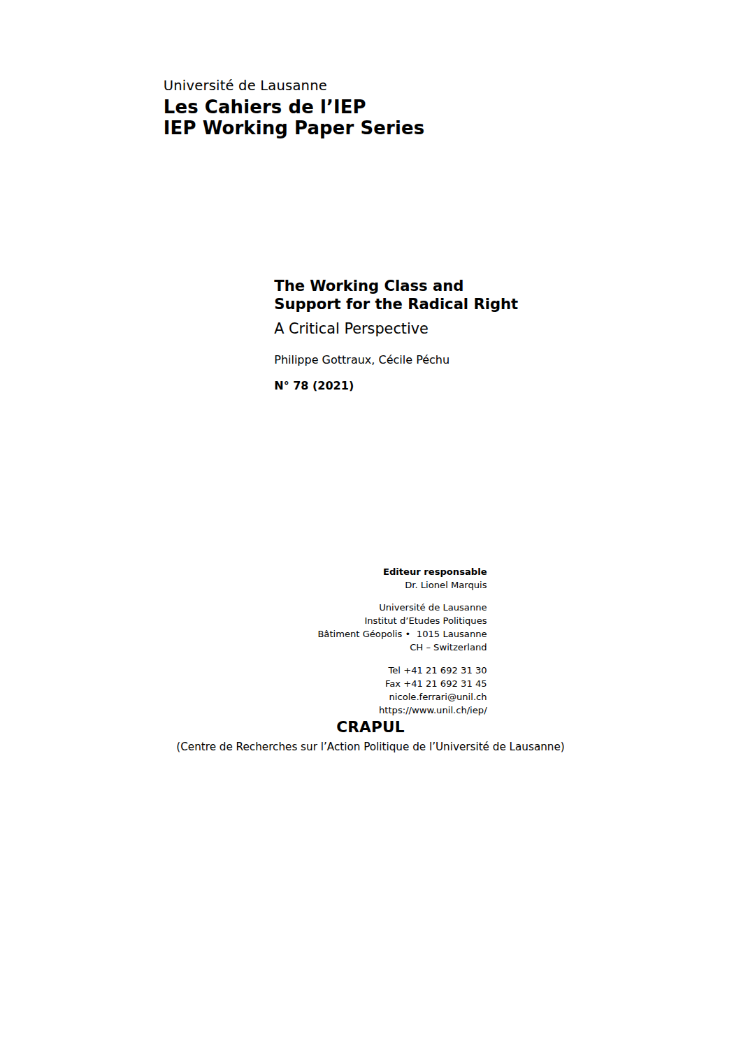Université de Lausanne
Les Cahiers de l’IEP
IEP Working Paper Series
The Working Class and
Support for the Radical Right
A Critical Perspective
Philippe Gottraux, Cécile Péchu
N° 78 (2021)
Editeur responsable
Dr. Lionel Marquis
Université de Lausanne
Institut d’Etudes Politiques
Bâtiment Géopolis • 1015 Lausanne
CH – Switzerland
Tel +41 21 692 31 30
Fax +41 21 692 31 45
nicole.ferrari@unil.ch
https://www.unil.ch/iep/
CRAPUL
(Centre de Recherches sur l’Action Politique de l’Université de Lausanne)